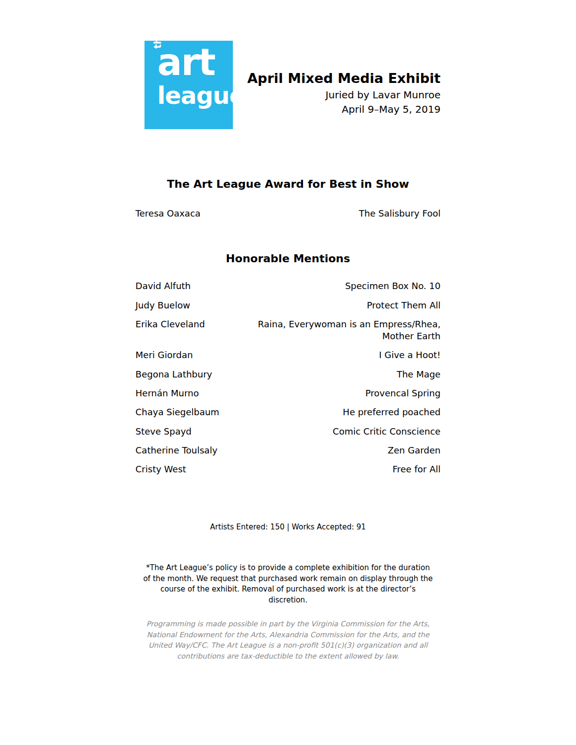the art league
April Mixed Media Exhibit
Juried by Lavar Munroe
April 9–May 5, 2019
The Art League Award for Best in Show
| Teresa Oaxaca | The Salisbury Fool |
Honorable Mentions
| David Alfuth | Specimen Box No. 10 |
| Judy Buelow | Protect Them All |
| Erika Cleveland | Raina, Everywoman is an Empress/Rhea, Mother Earth |
| Meri Giordan | I Give a Hoot! |
| Begona Lathbury | The Mage |
| Hernán Murno | Provencal Spring |
| Chaya Siegelbaum | He preferred poached |
| Steve Spayd | Comic Critic Conscience |
| Catherine Toulsaly | Zen Garden |
| Cristy West | Free for All |
Artists Entered: 150 | Works Accepted: 91
*The Art League’s policy is to provide a complete exhibition for the duration of the month. We request that purchased work remain on display through the course of the exhibit. Removal of purchased work is at the director’s discretion.
Programming is made possible in part by the Virginia Commission for the Arts, National Endowment for the Arts, Alexandria Commission for the Arts, and the United Way/CFC. The Art League is a non-profit 501(c)(3) organization and all contributions are tax-deductible to the extent allowed by law.